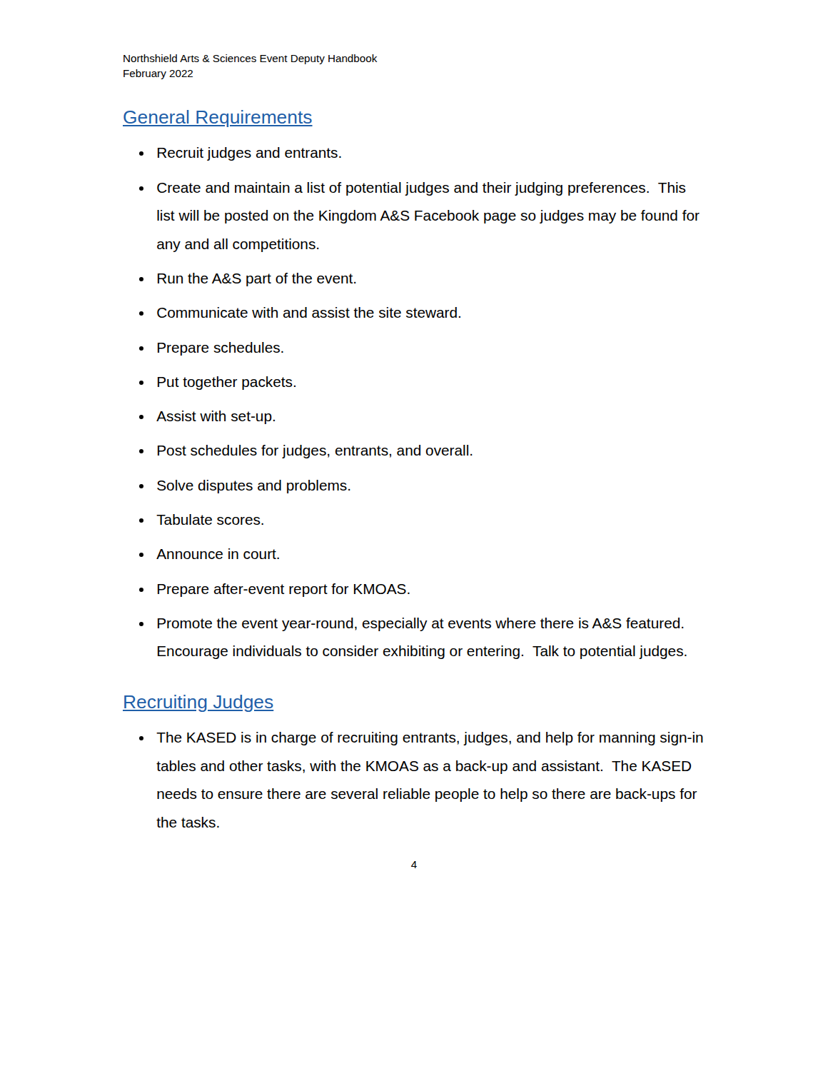Northshield Arts & Sciences Event Deputy Handbook
February 2022
General Requirements
Recruit judges and entrants.
Create and maintain a list of potential judges and their judging preferences. This list will be posted on the Kingdom A&S Facebook page so judges may be found for any and all competitions.
Run the A&S part of the event.
Communicate with and assist the site steward.
Prepare schedules.
Put together packets.
Assist with set-up.
Post schedules for judges, entrants, and overall.
Solve disputes and problems.
Tabulate scores.
Announce in court.
Prepare after-event report for KMOAS.
Promote the event year-round, especially at events where there is A&S featured. Encourage individuals to consider exhibiting or entering. Talk to potential judges.
Recruiting Judges
The KASED is in charge of recruiting entrants, judges, and help for manning sign-in tables and other tasks, with the KMOAS as a back-up and assistant. The KASED needs to ensure there are several reliable people to help so there are back-ups for the tasks.
4